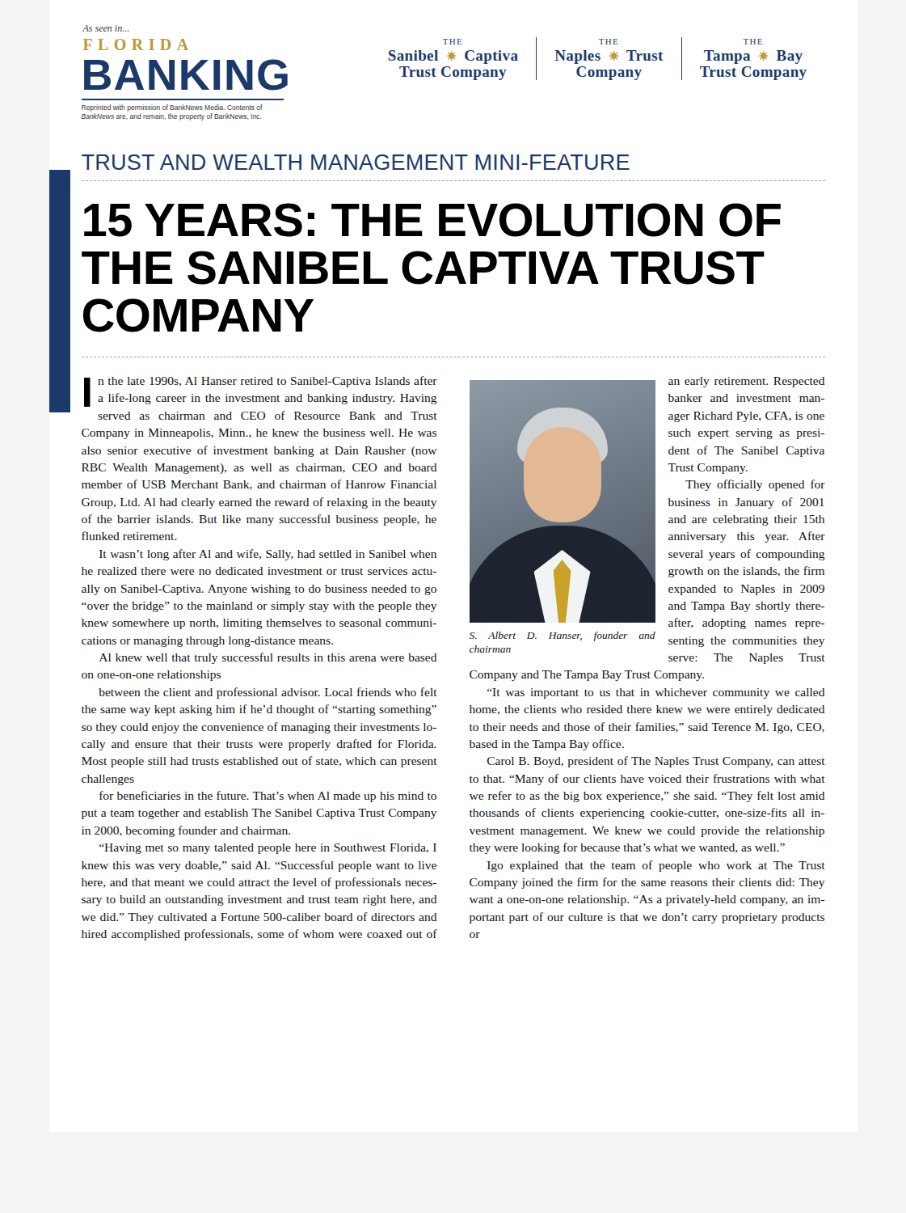As seen in...
FLORIDA
BANKING
Reprinted with permission of BankNews Media. Contents of BankNews are, and remain, the property of BankNews, Inc.
The
Sanibel ✷ Captiva
Trust Company
The
Naples ✷ Trust
Company
The
Tampa ✷ Bay
Trust Company
TRUST AND WEALTH MANAGEMENT MINI-FEATURE
15 YEARS: THE EVOLUTION OF THE SANIBEL CAPTIVA TRUST COMPANY
In the late 1990s, Al Hanser retired to Sanibel-Captiva Islands after a life-long career in the investment and banking industry. Having served as chairman and CEO of Resource Bank and Trust Company in Minneapolis, Minn., he knew the business well. He was also senior executive of investment banking at Dain Rausher (now RBC Wealth Management), as well as chairman, CEO and board member of USB Merchant Bank, and chairman of Hanrow Financial Group, Ltd. Al had clearly earned the reward of relaxing in the beauty of the barrier islands. But like many successful business people, he flunked retirement.
It wasn’t long after Al and wife, Sally, had settled in Sanibel when he realized there were no dedicated investment or trust services actually on Sanibel-Captiva. Anyone wishing to do business needed to go “over the bridge” to the mainland or simply stay with the people they knew somewhere up north, limiting themselves to seasonal communications or managing through long-distance means.
Al knew well that truly successful results in this arena were based on one-on-one relationships
S. Albert D. Hanser, founder and chairman
between the client and professional advisor. Local friends who felt the same way kept asking him if he’d thought of “starting something” so they could enjoy the convenience of managing their investments locally and ensure that their trusts were properly drafted for Florida. Most people still had trusts established out of state, which can present challenges
for beneficiaries in the future. That’s when Al made up his mind to put a team together and establish The Sanibel Captiva Trust Company in 2000, becoming founder and chairman.
“Having met so many talented people here in Southwest Florida, I knew this was very doable,” said Al. “Successful people want to live here, and that meant we could attract the level of professionals necessary to build an outstanding investment and trust team right here, and we did.” They cultivated a Fortune 500-caliber board of directors and hired accomplished professionals, some of whom were coaxed out of an early retirement. Respected banker and investment manager Richard Pyle, CFA, is one such expert serving as president of The Sanibel Captiva Trust Company.
They officially opened for business in January of 2001 and are celebrating their 15th anniversary this year. After several years of compounding growth on the islands, the firm expanded to Naples in 2009 and Tampa Bay shortly thereafter, adopting names representing the communities they serve: The Naples Trust Company and The Tampa Bay Trust Company.
“It was important to us that in whichever community we called home, the clients who resided there knew we were entirely dedicated to their needs and those of their families,” said Terence M. Igo, CEO, based in the Tampa Bay office.
Carol B. Boyd, president of The Naples Trust Company, can attest to that. “Many of our clients have voiced their frustrations with what we refer to as the big box experience,” she said. “They felt lost amid thousands of clients experiencing cookie-cutter, one-size-fits all investment management. We knew we could provide the relationship they were looking for because that’s what we wanted, as well.”
Igo explained that the team of people who work at The Trust Company joined the firm for the same reasons their clients did: They want a one-on-one relationship. “As a privately-held company, an important part of our culture is that we don’t carry proprietary products or